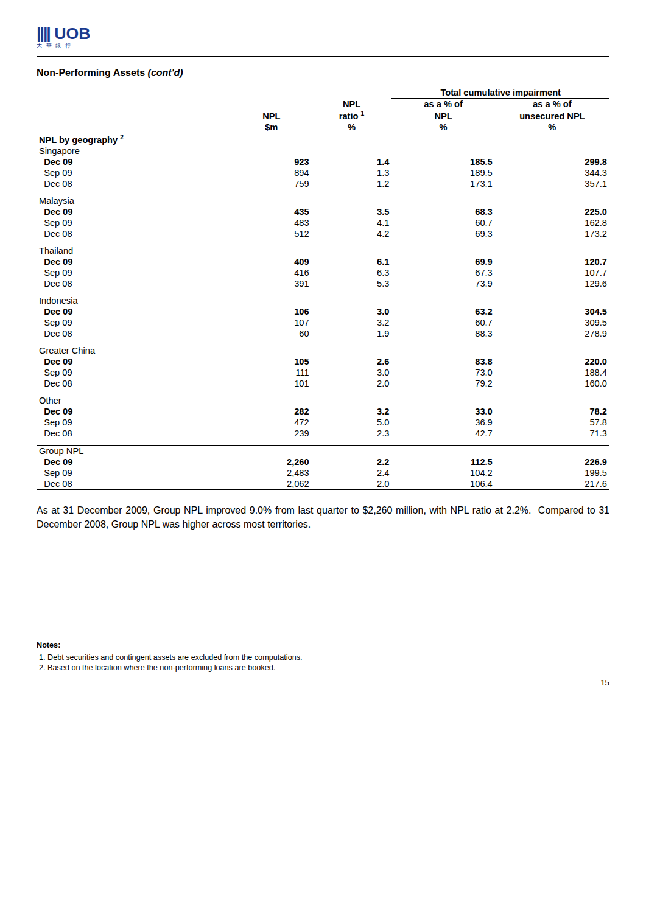|||| UOB
大 華 銀 行
Non-Performing Assets (cont'd)
| | | | Total cumulative impairment |
| --- | --- | --- | --- |
| | | NPL | as a % of | as a % of |
| | NPL | ratio 1 | NPL | unsecured NPL |
| | $m | % | % | % |
| NPL by geography 2 | | | | |
| Singapore | | | | |
| Dec 09 | 923 | 1.4 | 185.5 | 299.8 |
| Sep 09 | 894 | 1.3 | 189.5 | 344.3 |
| Dec 08 | 759 | 1.2 | 173.1 | 357.1 |
| Malaysia | | | | |
| Dec 09 | 435 | 3.5 | 68.3 | 225.0 |
| Sep 09 | 483 | 4.1 | 60.7 | 162.8 |
| Dec 08 | 512 | 4.2 | 69.3 | 173.2 |
| Thailand | | | | |
| Dec 09 | 409 | 6.1 | 69.9 | 120.7 |
| Sep 09 | 416 | 6.3 | 67.3 | 107.7 |
| Dec 08 | 391 | 5.3 | 73.9 | 129.6 |
| Indonesia | | | | |
| Dec 09 | 106 | 3.0 | 63.2 | 304.5 |
| Sep 09 | 107 | 3.2 | 60.7 | 309.5 |
| Dec 08 | 60 | 1.9 | 88.3 | 278.9 |
| Greater China | | | | |
| Dec 09 | 105 | 2.6 | 83.8 | 220.0 |
| Sep 09 | 111 | 3.0 | 73.0 | 188.4 |
| Dec 08 | 101 | 2.0 | 79.2 | 160.0 |
| Other | | | | |
| Dec 09 | 282 | 3.2 | 33.0 | 78.2 |
| Sep 09 | 472 | 5.0 | 36.9 | 57.8 |
| Dec 08 | 239 | 2.3 | 42.7 | 71.3 |
| Group NPL | | | | |
| Dec 09 | 2,260 | 2.2 | 112.5 | 226.9 |
| Sep 09 | 2,483 | 2.4 | 104.2 | 199.5 |
| Dec 08 | 2,062 | 2.0 | 106.4 | 217.6 |
As at 31 December 2009, Group NPL improved 9.0% from last quarter to $2,260 million, with NPL ratio at 2.2%. Compared to 31 December 2008, Group NPL was higher across most territories.
Notes:
Debt securities and contingent assets are excluded from the computations.
Based on the location where the non-performing loans are booked.
15